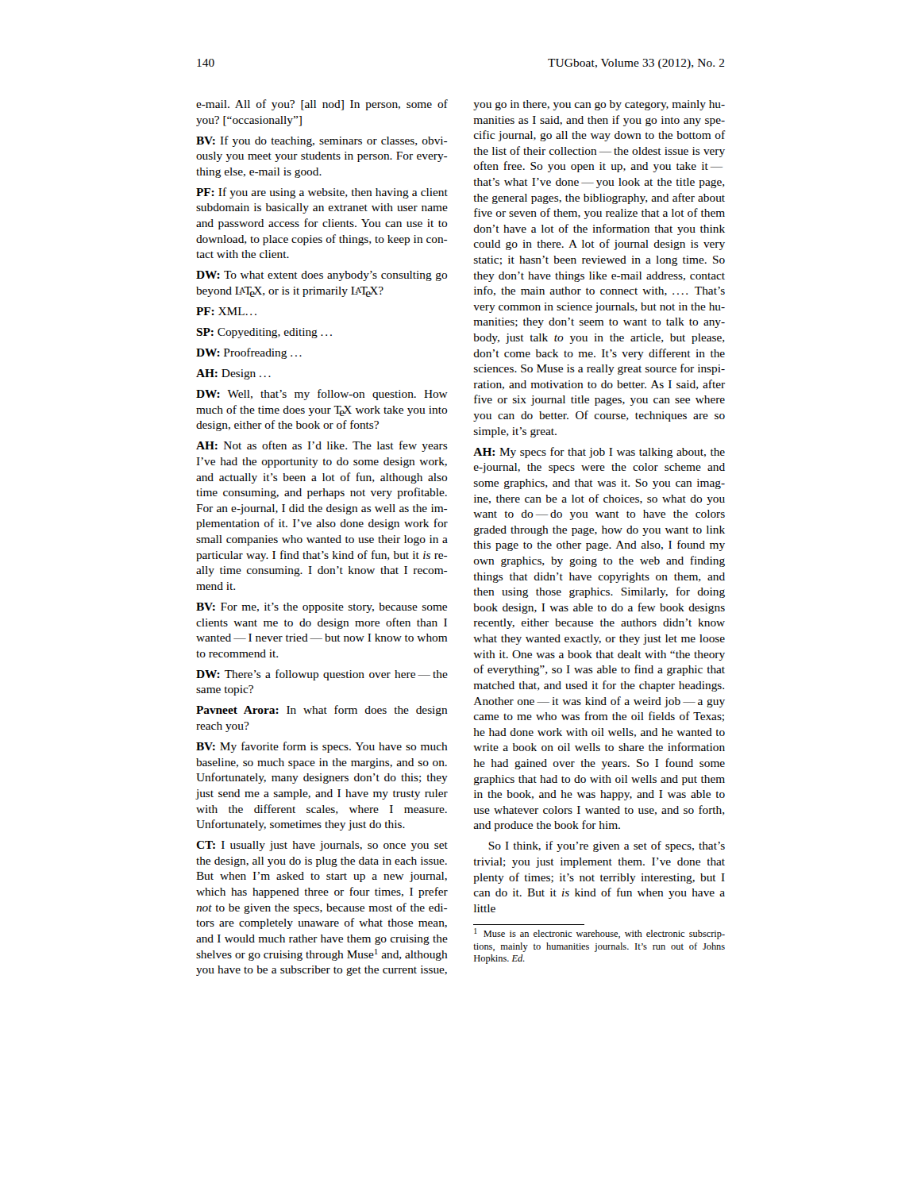140 TUGboat, Volume 33 (2012), No. 2
e-mail. All of you? [all nod] In person, some of you? [“occasionally”]
BV: If you do teaching, seminars or classes, obviously you meet your students in person. For everything else, e-mail is good.
PF: If you are using a website, then having a client subdomain is basically an extranet with user name and password access for clients. You can use it to download, to place copies of things, to keep in contact with the client.
DW: To what extent does anybody’s consulting go beyond LaTeX, or is it primarily LaTeX?
PF: XML...
SP: Copyediting, editing ...
DW: Proofreading ...
AH: Design ...
DW: Well, that’s my follow-on question. How much of the time does your TeX work take you into design, either of the book or of fonts?
AH: Not as often as I’d like. The last few years I’ve had the opportunity to do some design work, and actually it’s been a lot of fun, although also time consuming, and perhaps not very profitable. For an e-journal, I did the design as well as the implementation of it. I’ve also done design work for small companies who wanted to use their logo in a particular way. I find that’s kind of fun, but it is really time consuming. I don’t know that I recommend it.
BV: For me, it’s the opposite story, because some clients want me to do design more often than I wanted — I never tried — but now I know to whom to recommend it.
DW: There’s a followup question over here — the same topic?
Pavneet Arora: In what form does the design reach you?
BV: My favorite form is specs. You have so much baseline, so much space in the margins, and so on. Unfortunately, many designers don’t do this; they just send me a sample, and I have my trusty ruler with the different scales, where I measure. Unfortunately, sometimes they just do this.
CT: I usually just have journals, so once you set the design, all you do is plug the data in each issue. But when I’m asked to start up a new journal, which has happened three or four times, I prefer not to be given the specs, because most of the editors are completely unaware of what those mean, and I would much rather have them go cruising the shelves or go cruising through Muse1 and, although you have to be a subscriber to get the current issue, you go in there, you can go by category, mainly humanities as I said, and then if you go into any specific journal, go all the way down to the bottom of the list of their collection — the oldest issue is very often free. So you open it up, and you take it — that’s what I’ve done — you look at the title page, the general pages, the bibliography, and after about five or seven of them, you realize that a lot of them don’t have a lot of the information that you think could go in there. A lot of journal design is very static; it hasn’t been reviewed in a long time. So they don’t have things like e-mail address, contact info, the main author to connect with, .... That’s very common in science journals, but not in the humanities; they don’t seem to want to talk to anybody, just talk to you in the article, but please, don’t come back to me. It’s very different in the sciences. So Muse is a really great source for inspiration, and motivation to do better. As I said, after five or six journal title pages, you can see where you can do better. Of course, techniques are so simple, it’s great.
AH: My specs for that job I was talking about, the e-journal, the specs were the color scheme and some graphics, and that was it. So you can imagine, there can be a lot of choices, so what do you want to do — do you want to have the colors graded through the page, how do you want to link this page to the other page. And also, I found my own graphics, by going to the web and finding things that didn’t have copyrights on them, and then using those graphics. Similarly, for doing book design, I was able to do a few book designs recently, either because the authors didn’t know what they wanted exactly, or they just let me loose with it. One was a book that dealt with “the theory of everything”, so I was able to find a graphic that matched that, and used it for the chapter headings. Another one — it was kind of a weird job — a guy came to me who was from the oil fields of Texas; he had done work with oil wells, and he wanted to write a book on oil wells to share the information he had gained over the years. So I found some graphics that had to do with oil wells and put them in the book, and he was happy, and I was able to use whatever colors I wanted to use, and so forth, and produce the book for him.
So I think, if you’re given a set of specs, that’s trivial; you just implement them. I’ve done that plenty of times; it’s not terribly interesting, but I can do it. But it is kind of fun when you have a little
1 Muse is an electronic warehouse, with electronic subscriptions, mainly to humanities journals. It’s run out of Johns Hopkins. Ed.